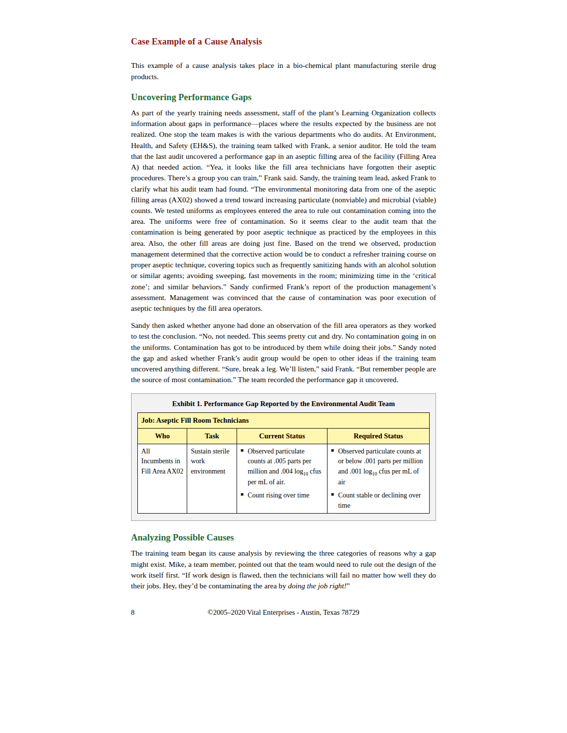Case Example of a Cause Analysis
This example of a cause analysis takes place in a bio-chemical plant manufacturing sterile drug products.
Uncovering Performance Gaps
As part of the yearly training needs assessment, staff of the plant’s Learning Organization collects information about gaps in performance—places where the results expected by the business are not realized. One stop the team makes is with the various departments who do audits. At Environment, Health, and Safety (EH&S), the training team talked with Frank, a senior auditor. He told the team that the last audit uncovered a performance gap in an aseptic filling area of the facility (Filling Area A) that needed action. “Yea, it looks like the fill area technicians have forgotten their aseptic procedures. There’s a group you can train,” Frank said. Sandy, the training team lead, asked Frank to clarify what his audit team had found. “The environmental monitoring data from one of the aseptic filling areas (AX02) showed a trend toward increasing particulate (nonviable) and microbial (viable) counts. We tested uniforms as employees entered the area to rule out contamination coming into the area. The uniforms were free of contamination. So it seems clear to the audit team that the contamination is being generated by poor aseptic technique as practiced by the employees in this area. Also, the other fill areas are doing just fine. Based on the trend we observed, production management determined that the corrective action would be to conduct a refresher training course on proper aseptic technique, covering topics such as frequently sanitizing hands with an alcohol solution or similar agents; avoiding sweeping, fast movements in the room; minimizing time in the ‘critical zone’; and similar behaviors.” Sandy confirmed Frank’s report of the production management’s assessment. Management was convinced that the cause of contamination was poor execution of aseptic techniques by the fill area operators.
Sandy then asked whether anyone had done an observation of the fill area operators as they worked to test the conclusion. “No, not needed. This seems pretty cut and dry. No contamination going in on the uniforms. Contamination has got to be introduced by them while doing their jobs.” Sandy noted the gap and asked whether Frank’s audit group would be open to other ideas if the training team uncovered anything different. “Sure, break a leg. We’ll listen,” said Frank. “But remember people are the source of most contamination.” The team recorded the performance gap it uncovered.
Exhibit 1. Performance Gap Reported by the Environmental Audit Team
| Job: Aseptic Fill Room Technicians |
| --- |
| Who | Task | Current Status | Required Status |
| All Incumbents in Fill Area AX02 | Sustain sterile work environment | Observed particulate counts at .005 parts per million and .004 log 10 cfus per mL of air. Count rising over time | Observed particulate counts at or below .001 parts per million and .001 log 10 cfus per mL of air Count stable or declining over time |
Analyzing Possible Causes
The training team began its cause analysis by reviewing the three categories of reasons why a gap might exist. Mike, a team member, pointed out that the team would need to rule out the design of the work itself first. “If work design is flawed, then the technicians will fail no matter how well they do their jobs. Hey, they’d be contaminating the area by doing the job right!”
8
©2005–2020 Vital Enterprises - Austin, Texas 78729